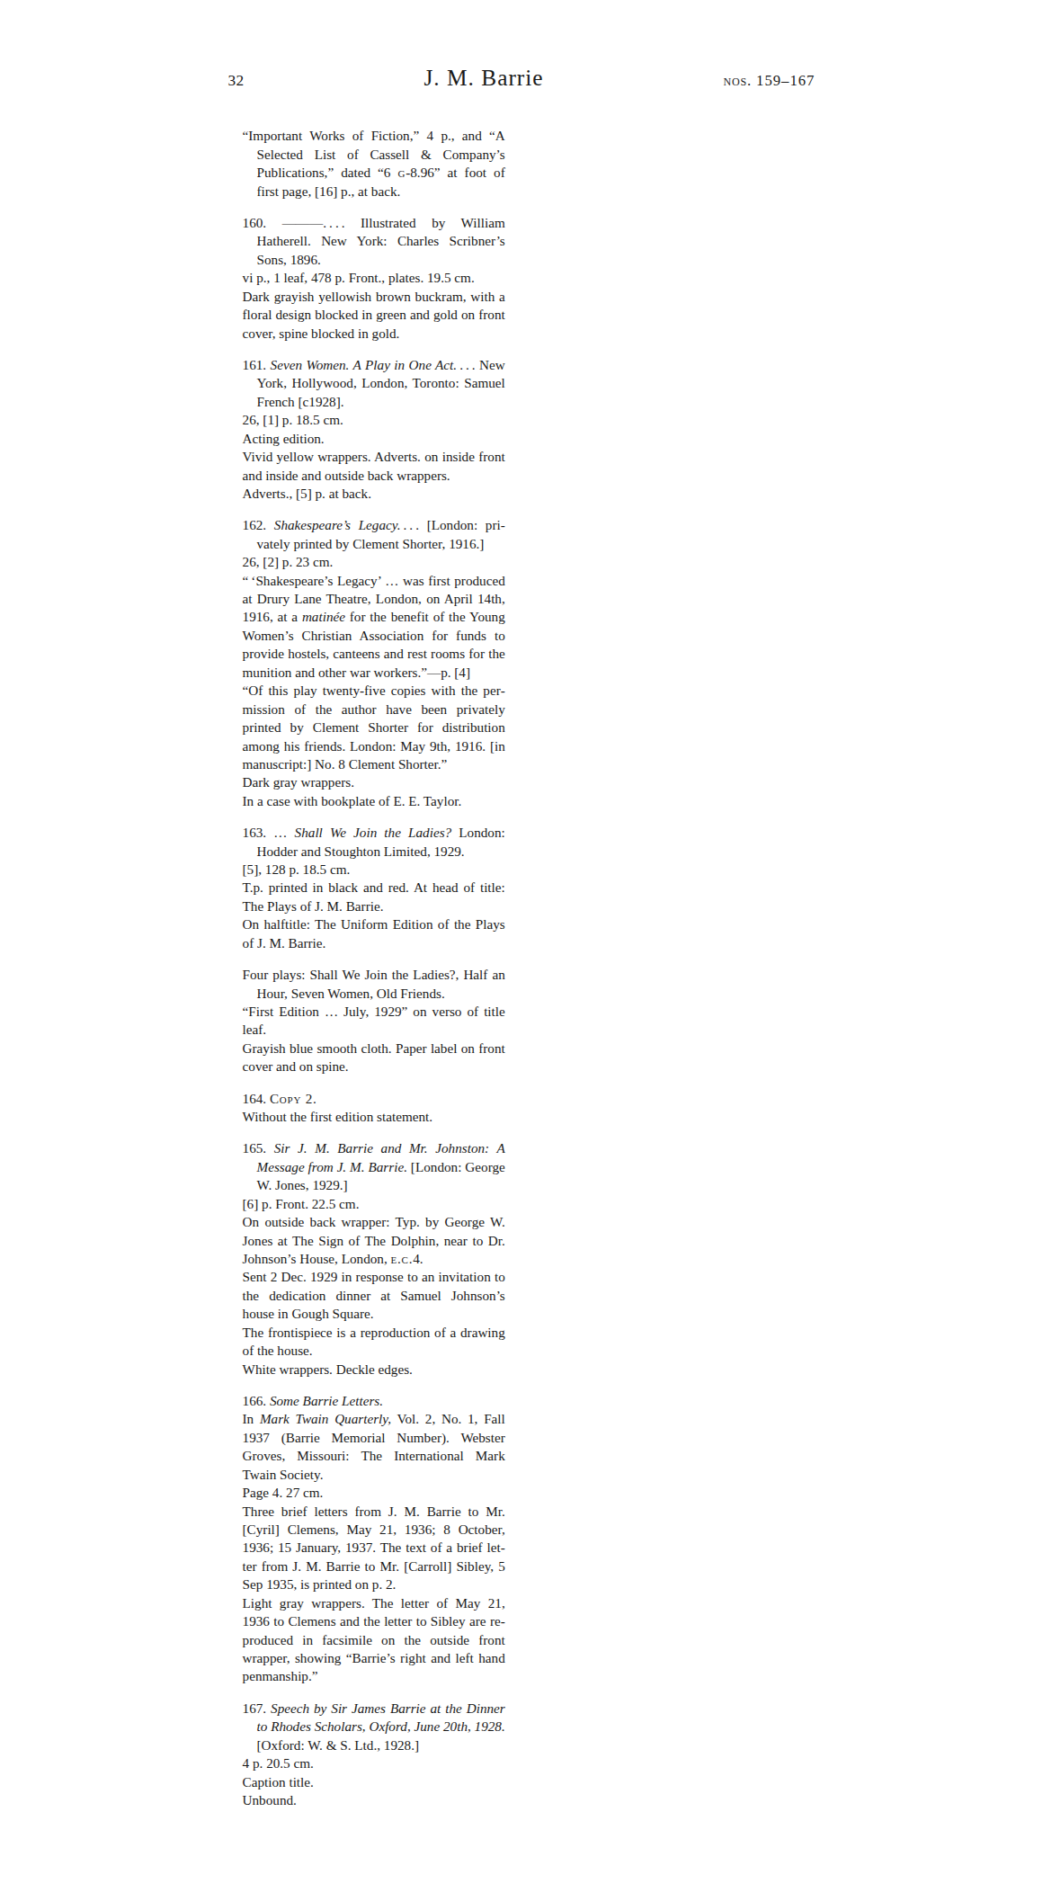32
J. M. Barrie
nos. 159–167
“Important Works of Fiction,” 4 p., and “A Selected List of Cassell & Company’s Publications,” dated “6 g-8.96” at foot of first page, [16] p., at back.
160. ———. . . . Illustrated by William Hatherell. New York: Charles Scribner’s Sons, 1896. vi p., 1 leaf, 478 p. Front., plates. 19.5 cm. Dark grayish yellowish brown buckram, with a floral design blocked in green and gold on front cover, spine blocked in gold.
161. Seven Women. A Play in One Act. . . . New York, Hollywood, London, Toronto: Samuel French [c1928]. 26, [1] p. 18.5 cm. Acting edition. Vivid yellow wrappers. Adverts. on inside front and inside and outside back wrappers. Adverts., [5] p. at back.
162. Shakespeare’s Legacy. . . . [London: privately printed by Clement Shorter, 1916.] 26, [2] p. 23 cm. “ ‘Shakespeare’s Legacy’ … was first produced at Drury Lane Theatre, London, on April 14th, 1916, at a matinée for the benefit of the Young Women’s Christian Association for funds to provide hostels, canteens and rest rooms for the munition and other war workers.”—p. [4] “Of this play twenty-five copies with the permission of the author have been privately printed by Clement Shorter for distribution among his friends. London: May 9th, 1916. [in manuscript:] No. 8 Clement Shorter.” Dark gray wrappers. In a case with bookplate of E. E. Taylor.
163. … Shall We Join the Ladies? London: Hodder and Stoughton Limited, 1929. [5], 128 p. 18.5 cm. T.p. printed in black and red. At head of title: The Plays of J. M. Barrie. On halftitle: The Uniform Edition of the Plays of J. M. Barrie.
Four plays: Shall We Join the Ladies?, Half an Hour, Seven Women, Old Friends. “First Edition … July, 1929” on verso of title leaf. Grayish blue smooth cloth. Paper label on front cover and on spine.
164. Copy 2. Without the first edition statement.
165. Sir J. M. Barrie and Mr. Johnston: A Message from J. M. Barrie. [London: George W. Jones, 1929.] [6] p. Front. 22.5 cm. On outside back wrapper: Typ. by George W. Jones at The Sign of The Dolphin, near to Dr. Johnson’s House, London, e.c. 4. Sent 2 Dec. 1929 in response to an invitation to the dedication dinner at Samuel Johnson’s house in Gough Square. The frontispiece is a reproduction of a drawing of the house. White wrappers. Deckle edges.
166. Some Barrie Letters. In Mark Twain Quarterly, Vol. 2, No. 1, Fall 1937 (Barrie Memorial Number). Webster Groves, Missouri: The International Mark Twain Society. Page 4. 27 cm. Three brief letters from J. M. Barrie to Mr. [Cyril] Clemens, May 21, 1936; 8 October, 1936; 15 January, 1937. The text of a brief letter from J. M. Barrie to Mr. [Carroll] Sibley, 5 Sep 1935, is printed on p. 2. Light gray wrappers. The letter of May 21, 1936 to Clemens and the letter to Sibley are reproduced in facsimile on the outside front wrapper, showing “Barrie’s right and left hand penmanship.”
167. Speech by Sir James Barrie at the Dinner to Rhodes Scholars, Oxford, June 20th, 1928. [Oxford: W. & S. Ltd., 1928.] 4 p. 20.5 cm. Caption title. Unbound.